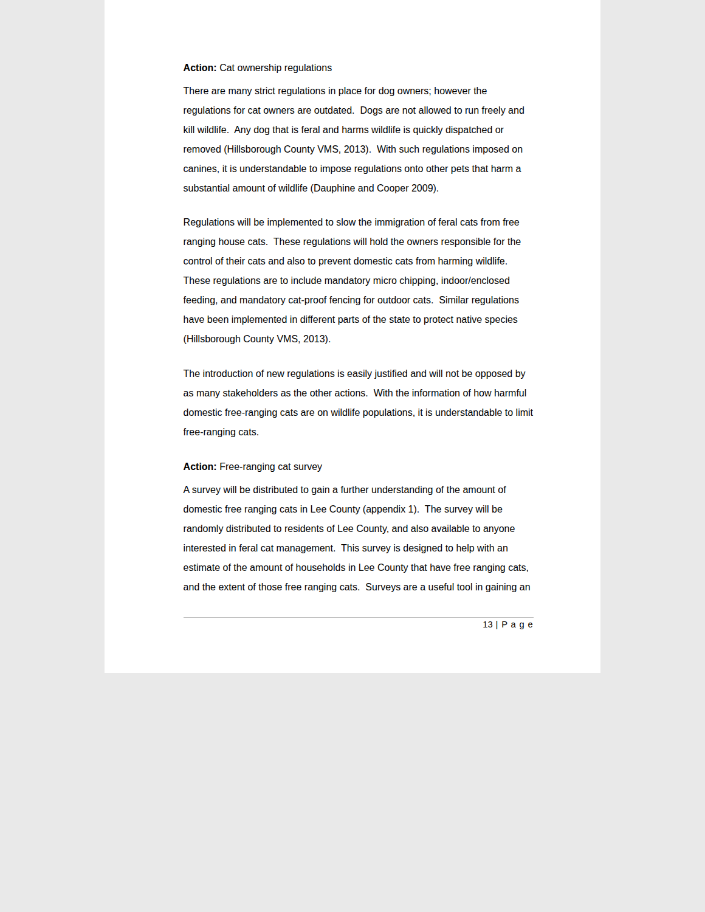Action: Cat ownership regulations
There are many strict regulations in place for dog owners; however the regulations for cat owners are outdated. Dogs are not allowed to run freely and kill wildlife. Any dog that is feral and harms wildlife is quickly dispatched or removed (Hillsborough County VMS, 2013). With such regulations imposed on canines, it is understandable to impose regulations onto other pets that harm a substantial amount of wildlife (Dauphine and Cooper 2009).
Regulations will be implemented to slow the immigration of feral cats from free ranging house cats. These regulations will hold the owners responsible for the control of their cats and also to prevent domestic cats from harming wildlife. These regulations are to include mandatory micro chipping, indoor/enclosed feeding, and mandatory cat-proof fencing for outdoor cats. Similar regulations have been implemented in different parts of the state to protect native species (Hillsborough County VMS, 2013).
The introduction of new regulations is easily justified and will not be opposed by as many stakeholders as the other actions. With the information of how harmful domestic free-ranging cats are on wildlife populations, it is understandable to limit free-ranging cats.
Action: Free-ranging cat survey
A survey will be distributed to gain a further understanding of the amount of domestic free ranging cats in Lee County (appendix 1). The survey will be randomly distributed to residents of Lee County, and also available to anyone interested in feral cat management. This survey is designed to help with an estimate of the amount of households in Lee County that have free ranging cats, and the extent of those free ranging cats. Surveys are a useful tool in gaining an
13 | P a g e